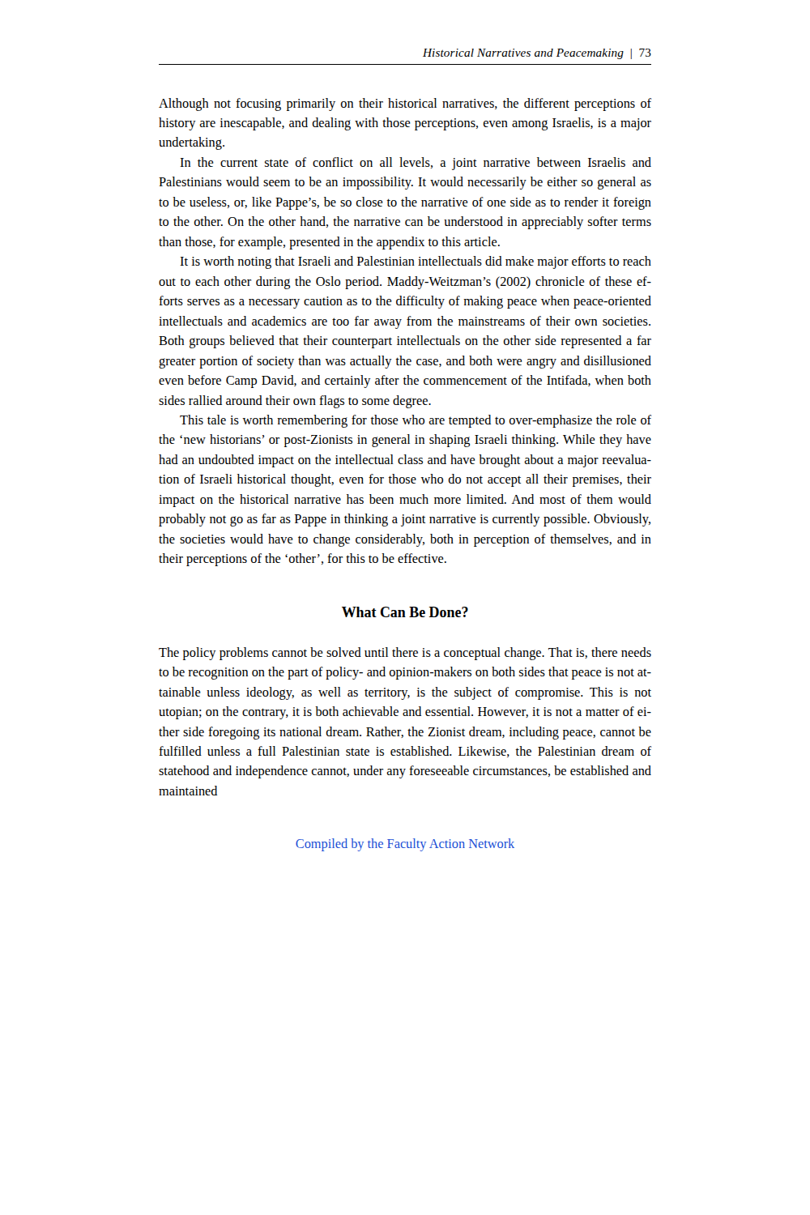Historical Narratives and Peacemaking|73
Although not focusing primarily on their historical narratives, the different perceptions of history are inescapable, and dealing with those perceptions, even among Israelis, is a major undertaking.
In the current state of conflict on all levels, a joint narrative between Israelis and Palestinians would seem to be an impossibility. It would necessarily be either so general as to be useless, or, like Pappe’s, be so close to the narrative of one side as to render it foreign to the other. On the other hand, the narrative can be understood in appreciably softer terms than those, for example, presented in the appendix to this article.
It is worth noting that Israeli and Palestinian intellectuals did make major efforts to reach out to each other during the Oslo period. Maddy-Weitzman’s (2002) chronicle of these efforts serves as a necessary caution as to the difficulty of making peace when peace-oriented intellectuals and academics are too far away from the mainstreams of their own societies. Both groups believed that their counterpart intellectuals on the other side represented a far greater portion of society than was actually the case, and both were angry and disillusioned even before Camp David, and certainly after the commencement of the Intifada, when both sides rallied around their own flags to some degree.
This tale is worth remembering for those who are tempted to over-emphasize the role of the ‘new historians’ or post-Zionists in general in shaping Israeli thinking. While they have had an undoubted impact on the intellectual class and have brought about a major reevaluation of Israeli historical thought, even for those who do not accept all their premises, their impact on the historical narrative has been much more limited. And most of them would probably not go as far as Pappe in thinking a joint narrative is currently possible. Obviously, the societies would have to change considerably, both in perception of themselves, and in their perceptions of the ‘other’, for this to be effective.
What Can Be Done?
The policy problems cannot be solved until there is a conceptual change. That is, there needs to be recognition on the part of policy- and opinion-makers on both sides that peace is not attainable unless ideology, as well as territory, is the subject of compromise. This is not utopian; on the contrary, it is both achievable and essential. However, it is not a matter of either side foregoing its national dream. Rather, the Zionist dream, including peace, cannot be fulfilled unless a full Palestinian state is established. Likewise, the Palestinian dream of statehood and independence cannot, under any foreseeable circumstances, be established and maintained
Compiled by the Faculty Action Network